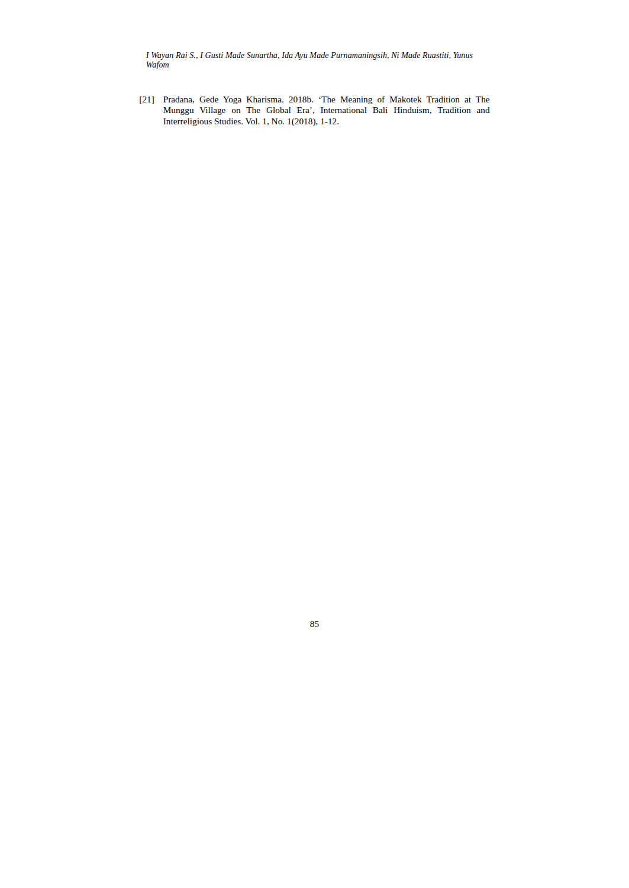I Wayan Rai S., I Gusti Made Sunartha, Ida Ayu Made Purnamaningsih, Ni Made Ruastiti, Yunus Wafom
[21] Pradana, Gede Yoga Kharisma. 2018b. ‘The Meaning of Makotek Tradition at The Munggu Village on The Global Era’, International Bali Hinduism, Tradition and Interreligious Studies. Vol. 1, No. 1(2018), 1-12.
85